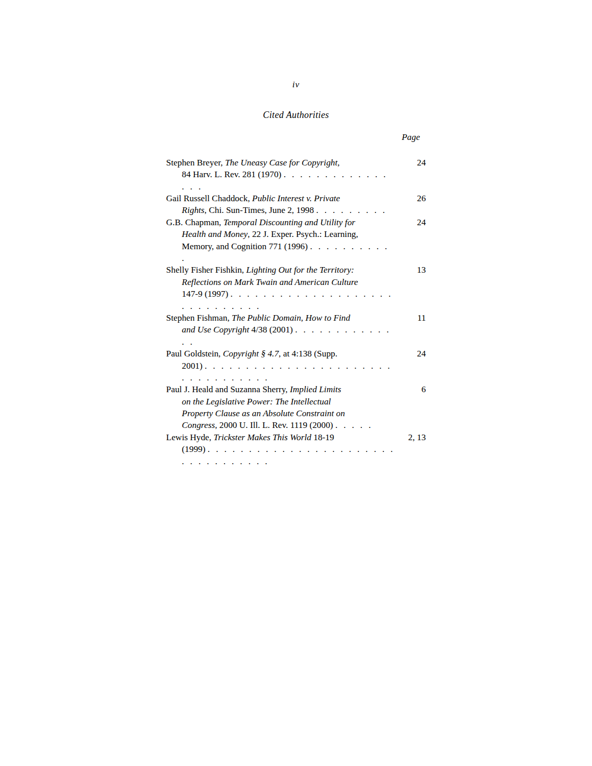iv
Cited Authorities
Page
| Stephen Breyer, The Uneasy Case for Copyright , 84 Harv. L. Rev. 281 (1970) . . . . . . . . . . . . . . . . | 24 |
| Gail Russell Chaddock, Public Interest v. Private Rights , Chi. Sun-Times, June 2, 1998 . . . . . . . . . | 26 |
| G.B. Chapman, Temporal Discounting and Utility for Health and Money , 22 J. Exper. Psych.: Learning, Memory, and Cognition 771 (1996) . . . . . . . . . . . | 24 |
| Shelly Fisher Fishkin, Lighting Out for the Territory: Reflections on Mark Twain and American Culture 147-9 (1997) . . . . . . . . . . . . . . . . . . . . . . . . . . . . . . | 13 |
| Stephen Fishman, The Public Domain , How to Find and Use Copyright 4/38 (2001) . . . . . . . . . . . . . . | 11 |
| Paul Goldstein, Copyright § 4.7 , at 4:138 (Supp. 2001) . . . . . . . . . . . . . . . . . . . . . . . . . . . . . . . . . . | 24 |
| Paul J. Heald and Suzanna Sherry, Implied Limits on the Legislative Power: The Intellectual Property Clause as an Absolute Constraint on Congress , 2000 U. Ill. L. Rev. 1119 (2000) . . . . . | 6 |
| Lewis Hyde, Trickster Makes This World 18-19 (1999) . . . . . . . . . . . . . . . . . . . . . . . . . . . . . . . . . . | 2, 13 |